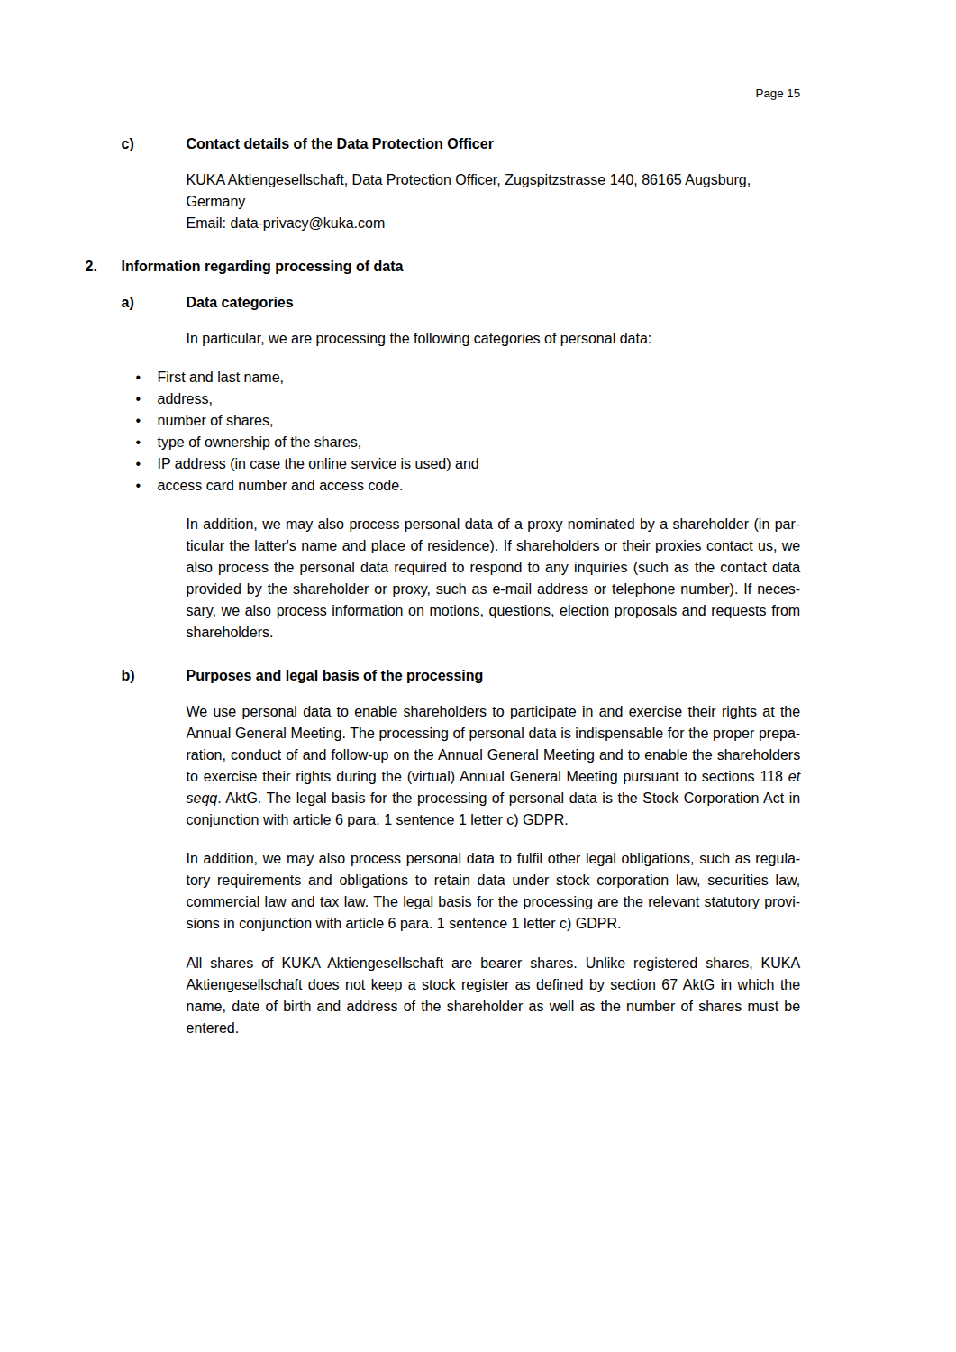Page 15
c) Contact details of the Data Protection Officer
KUKA Aktiengesellschaft, Data Protection Officer, Zugspitzstrasse 140, 86165 Augsburg, Germany
Email: data-privacy@kuka.com
2. Information regarding processing of data
a) Data categories
In particular, we are processing the following categories of personal data:
First and last name,
address,
number of shares,
type of ownership of the shares,
IP address (in case the online service is used) and
access card number and access code.
In addition, we may also process personal data of a proxy nominated by a shareholder (in particular the latter's name and place of residence). If shareholders or their proxies contact us, we also process the personal data required to respond to any inquiries (such as the contact data provided by the shareholder or proxy, such as e-mail address or telephone number). If necessary, we also process information on motions, questions, election proposals and requests from shareholders.
b) Purposes and legal basis of the processing
We use personal data to enable shareholders to participate in and exercise their rights at the Annual General Meeting. The processing of personal data is indispensable for the proper preparation, conduct of and follow-up on the Annual General Meeting and to enable the shareholders to exercise their rights during the (virtual) Annual General Meeting pursuant to sections 118 et seqq. AktG. The legal basis for the processing of personal data is the Stock Corporation Act in conjunction with article 6 para. 1 sentence 1 letter c) GDPR.
In addition, we may also process personal data to fulfil other legal obligations, such as regulatory requirements and obligations to retain data under stock corporation law, securities law, commercial law and tax law. The legal basis for the processing are the relevant statutory provisions in conjunction with article 6 para. 1 sentence 1 letter c) GDPR.
All shares of KUKA Aktiengesellschaft are bearer shares. Unlike registered shares, KUKA Aktiengesellschaft does not keep a stock register as defined by section 67 AktG in which the name, date of birth and address of the shareholder as well as the number of shares must be entered.